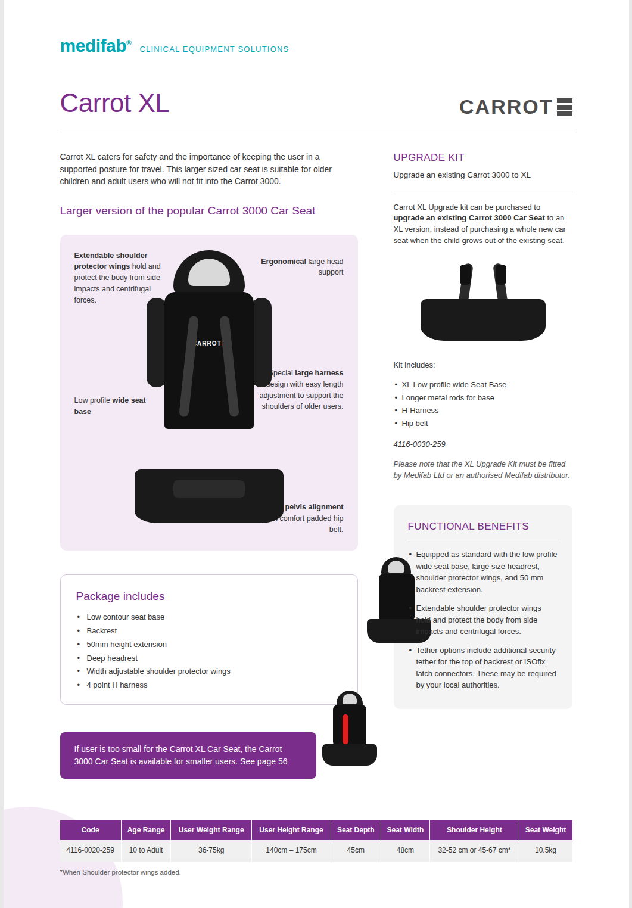medifab®
Clinical Equipment Solutions
Carrot XL
CARROT
Carrot XL caters for safety and the importance of keeping the user in a supported posture for travel. This larger sized car seat is suitable for older children and adult users who will not fit into the Carrot 3000.
Larger version of the popular Carrot 3000 Car Seat
Extendable shoulder protector wings hold and protect the body from side impacts and centrifugal forces.
Low profile wide seat base
CARROT3
Ergonomical large head support
Special large harness design with easy length adjustment to support the shoulders of older users.
Correct pelvis alignment with comfort padded hip belt.
Package includes
Low contour seat base
Backrest
50mm height extension
Deep headrest
Width adjustable shoulder protector wings
4 point H harness
If user is too small for the Carrot XL Car Seat, the Carrot 3000 Car Seat is available for smaller users. See page 56
Upgrade Kit
Upgrade an existing Carrot 3000 to XL
Carrot XL Upgrade kit can be purchased to upgrade an existing Carrot 3000 Car Seat to an XL version, instead of purchasing a whole new car seat when the child grows out of the existing seat.
Kit includes:
XL Low profile wide Seat Base
Longer metal rods for base
H-Harness
Hip belt
4116-0030-259
Please note that the XL Upgrade Kit must be fitted by Medifab Ltd or an authorised Medifab distributor.
Functional Benefits
Equipped as standard with the low profile wide seat base, large size headrest, shoulder protector wings, and 50 mm backrest extension.
Extendable shoulder protector wings hold and protect the body from side impacts and centrifugal forces.
Tether options include additional security tether for the top of backrest or ISOfix latch connectors. These may be required by your local authorities.
| Code | Age Range | User Weight Range | User Height Range | Seat Depth | Seat Width | Shoulder Height | Seat Weight |
| --- | --- | --- | --- | --- | --- | --- | --- |
| 4116-0020-259 | 10 to Adult | 36-75kg | 140cm – 175cm | 45cm | 48cm | 32-52 cm or 45-67 cm* | 10.5kg |
*When Shoulder protector wings added.